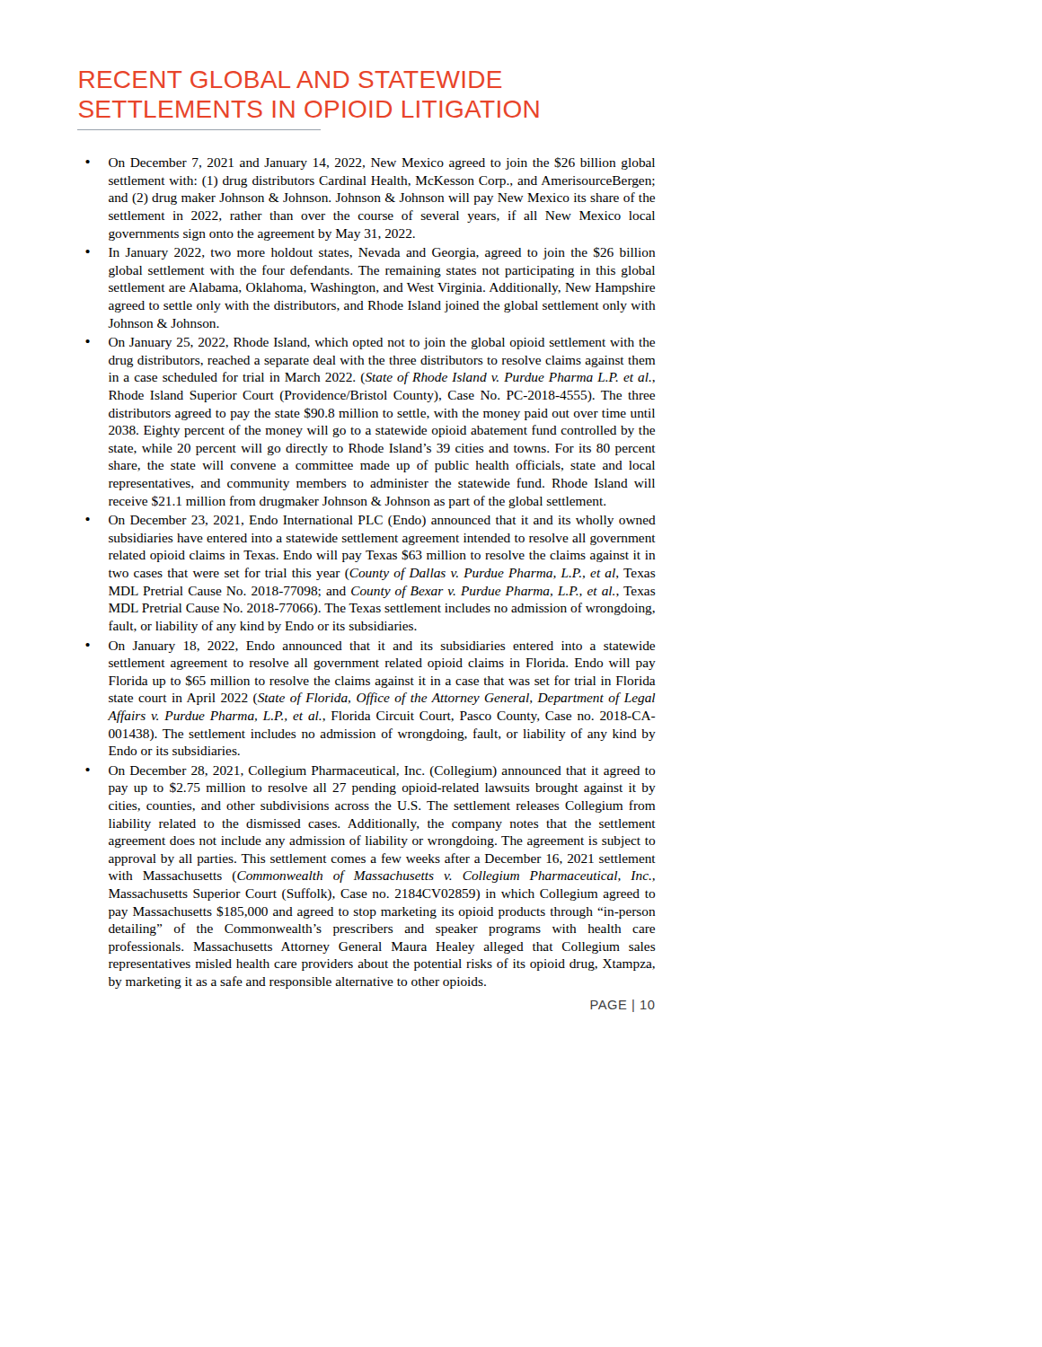Recent Global and Statewide Settlements in Opioid Litigation
On December 7, 2021 and January 14, 2022, New Mexico agreed to join the $26 billion global settlement with: (1) drug distributors Cardinal Health, McKesson Corp., and AmerisourceBergen; and (2) drug maker Johnson & Johnson. Johnson & Johnson will pay New Mexico its share of the settlement in 2022, rather than over the course of several years, if all New Mexico local governments sign onto the agreement by May 31, 2022.
In January 2022, two more holdout states, Nevada and Georgia, agreed to join the $26 billion global settlement with the four defendants. The remaining states not participating in this global settlement are Alabama, Oklahoma, Washington, and West Virginia. Additionally, New Hampshire agreed to settle only with the distributors, and Rhode Island joined the global settlement only with Johnson & Johnson.
On January 25, 2022, Rhode Island, which opted not to join the global opioid settlement with the drug distributors, reached a separate deal with the three distributors to resolve claims against them in a case scheduled for trial in March 2022. (State of Rhode Island v. Purdue Pharma L.P. et al., Rhode Island Superior Court (Providence/Bristol County), Case No. PC-2018-4555). The three distributors agreed to pay the state $90.8 million to settle, with the money paid out over time until 2038. Eighty percent of the money will go to a statewide opioid abatement fund controlled by the state, while 20 percent will go directly to Rhode Island’s 39 cities and towns. For its 80 percent share, the state will convene a committee made up of public health officials, state and local representatives, and community members to administer the statewide fund. Rhode Island will receive $21.1 million from drugmaker Johnson & Johnson as part of the global settlement.
On December 23, 2021, Endo International PLC (Endo) announced that it and its wholly owned subsidiaries have entered into a statewide settlement agreement intended to resolve all government related opioid claims in Texas. Endo will pay Texas $63 million to resolve the claims against it in two cases that were set for trial this year (County of Dallas v. Purdue Pharma, L.P., et al, Texas MDL Pretrial Cause No. 2018-77098; and County of Bexar v. Purdue Pharma, L.P., et al., Texas MDL Pretrial Cause No. 2018-77066). The Texas settlement includes no admission of wrongdoing, fault, or liability of any kind by Endo or its subsidiaries.
On January 18, 2022, Endo announced that it and its subsidiaries entered into a statewide settlement agreement to resolve all government related opioid claims in Florida. Endo will pay Florida up to $65 million to resolve the claims against it in a case that was set for trial in Florida state court in April 2022 (State of Florida, Office of the Attorney General, Department of Legal Affairs v. Purdue Pharma, L.P., et al., Florida Circuit Court, Pasco County, Case no. 2018-CA-001438). The settlement includes no admission of wrongdoing, fault, or liability of any kind by Endo or its subsidiaries.
On December 28, 2021, Collegium Pharmaceutical, Inc. (Collegium) announced that it agreed to pay up to $2.75 million to resolve all 27 pending opioid-related lawsuits brought against it by cities, counties, and other subdivisions across the U.S. The settlement releases Collegium from liability related to the dismissed cases. Additionally, the company notes that the settlement agreement does not include any admission of liability or wrongdoing. The agreement is subject to approval by all parties. This settlement comes a few weeks after a December 16, 2021 settlement with Massachusetts (Commonwealth of Massachusetts v. Collegium Pharmaceutical, Inc., Massachusetts Superior Court (Suffolk), Case no. 2184CV02859) in which Collegium agreed to pay Massachusetts $185,000 and agreed to stop marketing its opioid products through “in-person detailing” of the Commonwealth’s prescribers and speaker programs with health care professionals. Massachusetts Attorney General Maura Healey alleged that Collegium sales representatives misled health care providers about the potential risks of its opioid drug, Xtampza, by marketing it as a safe and responsible alternative to other opioids.
PAGE | 10